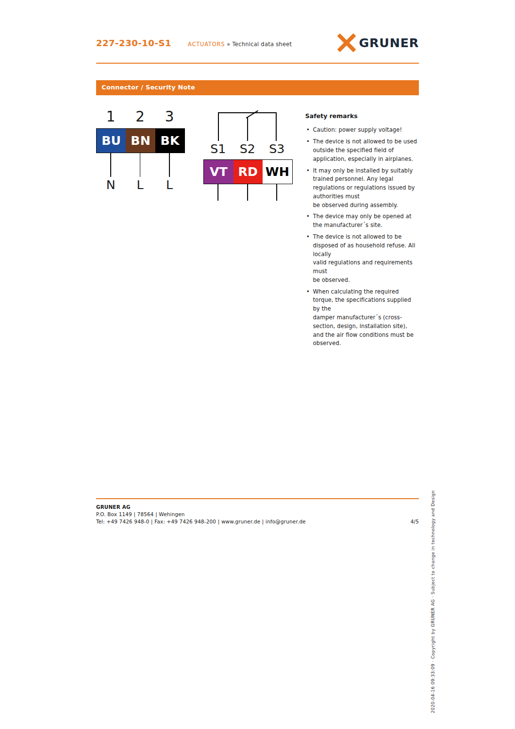227-230-10-S1
ACTUATORS » Technical data sheet
GRUNER
Connector / Security Note
1
2
3
BU
BN
BK
N
L
L
S1
S2
S3
VT
RD
WH
Safety remarks
Caution: power supply voltage!
The device is not allowed to be used outside the specified field of application, especially in airplanes.
It may only be installed by suitably trained personnel. Any legal regulations or regulations issued by authorities must
be observed during assembly.
The device may only be opened at the manufacturer´s site.
The device is not allowed to be disposed of as household refuse. All locally
valid regulations and requirements must
be observed.
When calculating the required torque, the specifications supplied by the
damper manufacturer´s (cross-section, design, installation site), and the air flow conditions must be observed.
2020-04-16 09:33:09 · Copyright by GRUNER AG · Subject to change in technology and Design
GRUNER AG
P.O. Box 1149 | 78564 | Wehingen
Tel: +49 7426 948-0 | Fax: +49 7426 948-200 | www.gruner.de | info@gruner.de
4/5